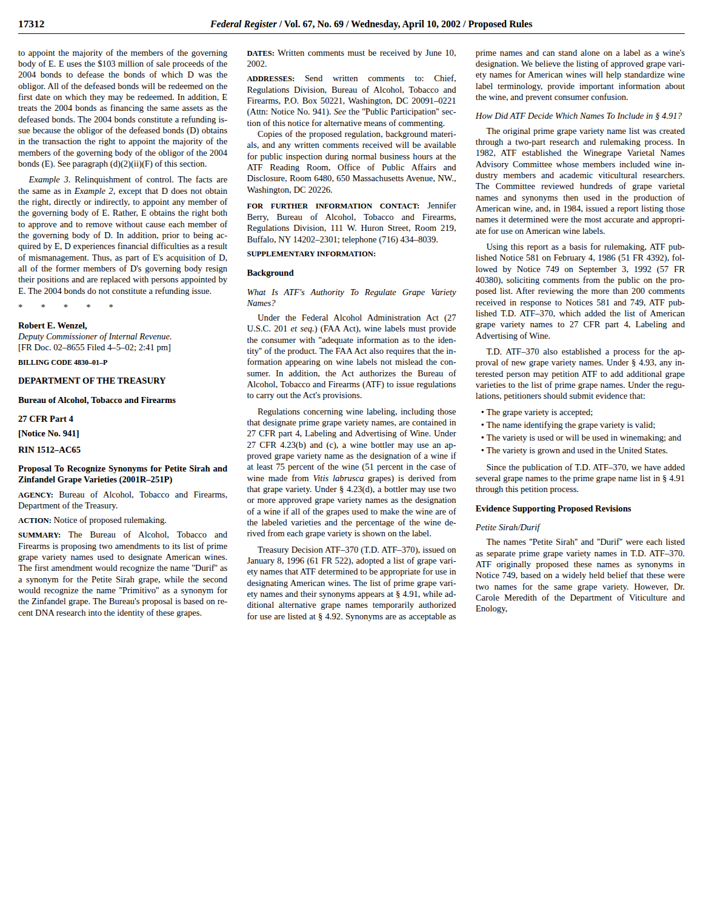17312 Federal Register / Vol. 67, No. 69 / Wednesday, April 10, 2002 / Proposed Rules
to appoint the majority of the members of the governing body of E. E uses the $103 million of sale proceeds of the 2004 bonds to defease the bonds of which D was the obligor. All of the defeased bonds will be redeemed on the first date on which they may be redeemed. In addition, E treats the 2004 bonds as financing the same assets as the defeased bonds. The 2004 bonds constitute a refunding issue because the obligor of the defeased bonds (D) obtains in the transaction the right to appoint the majority of the members of the governing body of the obligor of the 2004 bonds (E). See paragraph (d)(2)(ii)(F) of this section.
Example 3. Relinquishment of control. The facts are the same as in Example 2, except that D does not obtain the right, directly or indirectly, to appoint any member of the governing body of E. Rather, E obtains the right both to approve and to remove without cause each member of the governing body of D. In addition, prior to being acquired by E, D experiences financial difficulties as a result of mismanagement. Thus, as part of E's acquisition of D, all of the former members of D's governing body resign their positions and are replaced with persons appointed by E. The 2004 bonds do not constitute a refunding issue.
* * * * *
Robert E. Wenzel,
Deputy Commissioner of Internal Revenue.
[FR Doc. 02–8655 Filed 4–5–02; 2:41 pm]
BILLING CODE 4830–01–P
DEPARTMENT OF THE TREASURY
Bureau of Alcohol, Tobacco and Firearms
27 CFR Part 4
[Notice No. 941]
RIN 1512–AC65
Proposal To Recognize Synonyms for Petite Sirah and Zinfandel Grape Varieties (2001R–251P)
AGENCY: Bureau of Alcohol, Tobacco and Firearms, Department of the Treasury.
ACTION: Notice of proposed rulemaking.
SUMMARY: The Bureau of Alcohol, Tobacco and Firearms is proposing two amendments to its list of prime grape variety names used to designate American wines. The first amendment would recognize the name ''Durif'' as a synonym for the Petite Sirah grape, while the second would recognize the name ''Primitivo'' as a synonym for the Zinfandel grape. The Bureau's proposal is based on recent DNA research into the identity of these grapes.
DATES: Written comments must be received by June 10, 2002.
ADDRESSES: Send written comments to: Chief, Regulations Division, Bureau of Alcohol, Tobacco and Firearms, P.O. Box 50221, Washington, DC 20091–0221 (Attn: Notice No. 941). See the ''Public Participation'' section of this notice for alternative means of commenting.
Copies of the proposed regulation, background materials, and any written comments received will be available for public inspection during normal business hours at the ATF Reading Room, Office of Public Affairs and Disclosure, Room 6480, 650 Massachusetts Avenue, NW., Washington, DC 20226.
FOR FURTHER INFORMATION CONTACT: Jennifer Berry, Bureau of Alcohol, Tobacco and Firearms, Regulations Division, 111 W. Huron Street, Room 219, Buffalo, NY 14202–2301; telephone (716) 434–8039.
SUPPLEMENTARY INFORMATION:
Background
What Is ATF's Authority To Regulate Grape Variety Names?
Under the Federal Alcohol Administration Act (27 U.S.C. 201 et seq.) (FAA Act), wine labels must provide the consumer with ''adequate information as to the identity'' of the product. The FAA Act also requires that the information appearing on wine labels not mislead the consumer. In addition, the Act authorizes the Bureau of Alcohol, Tobacco and Firearms (ATF) to issue regulations to carry out the Act's provisions.
Regulations concerning wine labeling, including those that designate prime grape variety names, are contained in 27 CFR part 4, Labeling and Advertising of Wine. Under 27 CFR 4.23(b) and (c), a wine bottler may use an approved grape variety name as the designation of a wine if at least 75 percent of the wine (51 percent in the case of wine made from Vitis labrusca grapes) is derived from that grape variety. Under § 4.23(d), a bottler may use two or more approved grape variety names as the designation of a wine if all of the grapes used to make the wine are of the labeled varieties and the percentage of the wine derived from each grape variety is shown on the label.
Treasury Decision ATF–370 (T.D. ATF–370), issued on January 8, 1996 (61 FR 522), adopted a list of grape variety names that ATF determined to be appropriate for use in designating American wines. The list of prime grape variety names and their synonyms appears at § 4.91, while additional alternative grape names temporarily authorized for use are listed at § 4.92. Synonyms are as acceptable as prime names and can stand alone on a label as a wine's designation. We believe the listing of approved grape variety names for American wines will help standardize wine label terminology, provide important information about the wine, and prevent consumer confusion.
How Did ATF Decide Which Names To Include in § 4.91?
The original prime grape variety name list was created through a two-part research and rulemaking process. In 1982, ATF established the Winegrape Varietal Names Advisory Committee whose members included wine industry members and academic viticultural researchers. The Committee reviewed hundreds of grape varietal names and synonyms then used in the production of American wine, and, in 1984, issued a report listing those names it determined were the most accurate and appropriate for use on American wine labels.
Using this report as a basis for rulemaking, ATF published Notice 581 on February 4, 1986 (51 FR 4392), followed by Notice 749 on September 3, 1992 (57 FR 40380), soliciting comments from the public on the proposed list. After reviewing the more than 200 comments received in response to Notices 581 and 749, ATF published T.D. ATF–370, which added the list of American grape variety names to 27 CFR part 4, Labeling and Advertising of Wine.
T.D. ATF–370 also established a process for the approval of new grape variety names. Under § 4.93, any interested person may petition ATF to add additional grape varieties to the list of prime grape names. Under the regulations, petitioners should submit evidence that:
The grape variety is accepted;
The name identifying the grape variety is valid;
The variety is used or will be used in winemaking; and
The variety is grown and used in the United States.
Since the publication of T.D. ATF–370, we have added several grape names to the prime grape name list in § 4.91 through this petition process.
Evidence Supporting Proposed Revisions
Petite Sirah/Durif
The names ''Petite Sirah'' and ''Durif'' were each listed as separate prime grape variety names in T.D. ATF–370. ATF originally proposed these names as synonyms in Notice 749, based on a widely held belief that these were two names for the same grape variety. However, Dr. Carole Meredith of the Department of Viticulture and Enology,